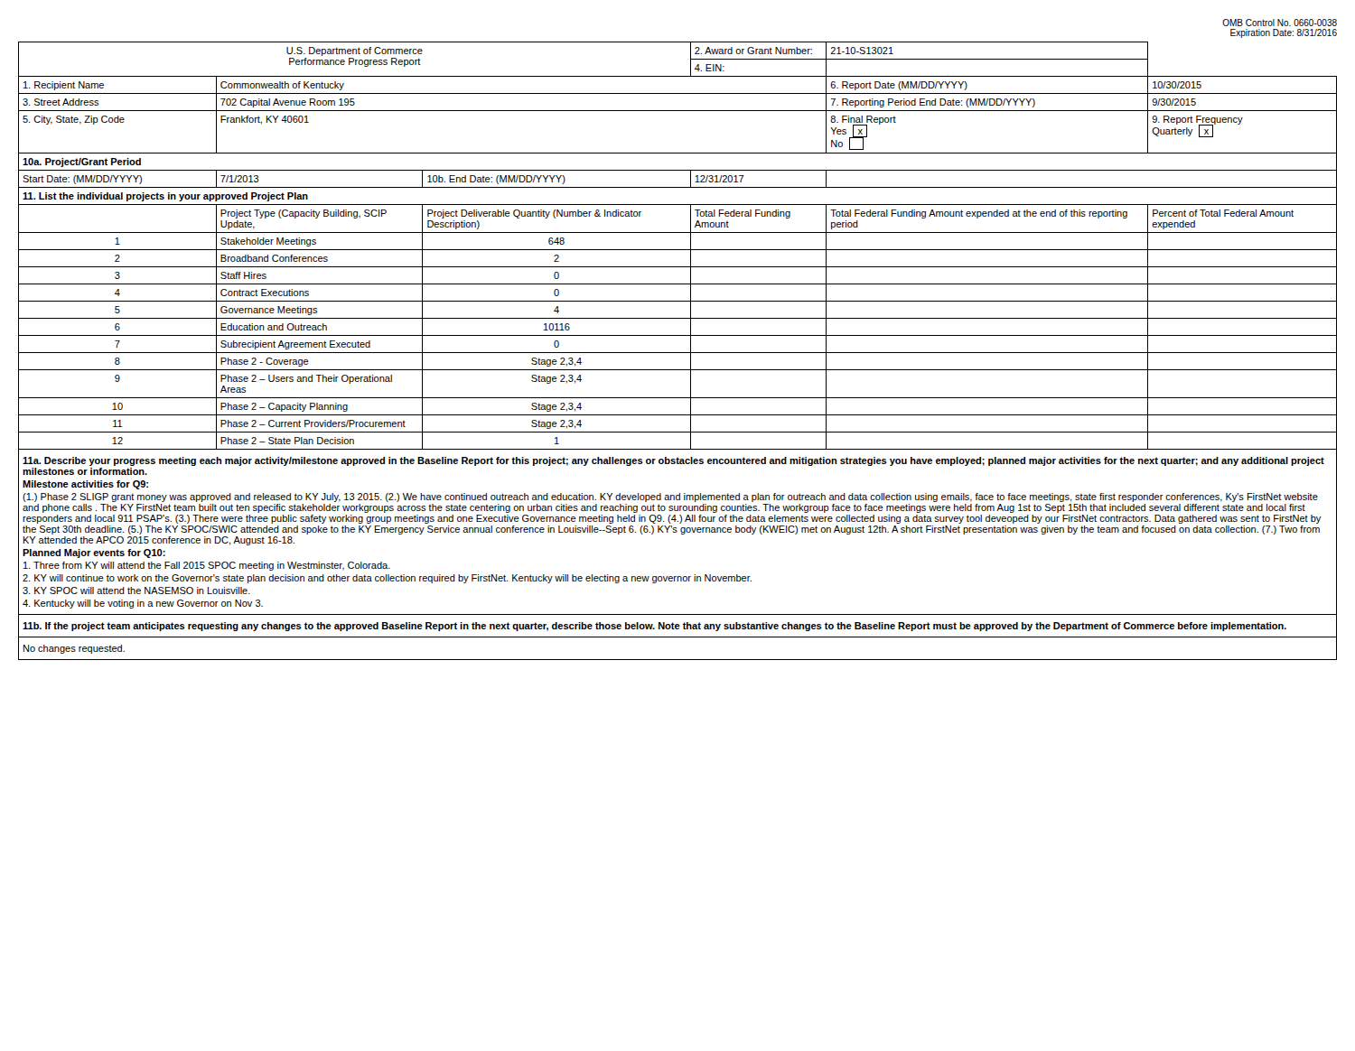OMB Control No. 0660-0038
Expiration Date: 8/31/2016
| U.S. Department of Commerce Performance Progress Report | 2. Award or Grant Number: | 21-10-S13021 |
| 4. EIN: | |
| 1. Recipient Name | Commonwealth of Kentucky | 6. Report Date (MM/DD/YYYY) | 10/30/2015 |
| 3. Street Address | 702 Capital Avenue Room 195 | 7. Reporting Period End Date: (MM/DD/YYYY) | 9/30/2015 |
| 5. City, State, Zip Code | Frankfort, KY 40601 | 8. Final Report Yes x No | 9. Report Frequency Quarterly x |
| 10a. Project/Grant Period |
| Start Date: (MM/DD/YYYY) | 7/1/2013 | 10b. End Date: (MM/DD/YYYY) | 12/31/2017 | |
| 11. List the individual projects in your approved Project Plan |
| | Project Type (Capacity Building, SCIP Update, | Project Deliverable Quantity (Number & Indicator Description) | Total Federal Funding Amount | Total Federal Funding Amount expended at the end of this reporting period | Percent of Total Federal Amount expended |
| 1 | Stakeholder Meetings | 648 | | | |
| 2 | Broadband Conferences | 2 | | | |
| 3 | Staff Hires | 0 | | | |
| 4 | Contract Executions | 0 | | | |
| 5 | Governance Meetings | 4 | | | |
| 6 | Education and Outreach | 10116 | | | |
| 7 | Subrecipient Agreement Executed | 0 | | | |
| 8 | Phase 2 - Coverage | Stage 2,3,4 | | | |
| 9 | Phase 2 – Users and Their Operational Areas | Stage 2,3,4 | | | |
| 10 | Phase 2 – Capacity Planning | Stage 2,3,4 | | | |
| 11 | Phase 2 – Current Providers/Procurement | Stage 2,3,4 | | | |
| 12 | Phase 2 – State Plan Decision | 1 | | | |
11a. Describe your progress meeting each major activity/milestone approved in the Baseline Report for this project; any challenges or obstacles encountered and mitigation strategies you have employed; planned major activities for the next quarter; and any additional project milestones or information.
Milestone activities for Q9:
(1.) Phase 2 SLIGP grant money was approved and released to KY July, 13 2015. (2.) We have continued outreach and education. KY developed and implemented a plan for outreach and data collection using emails, face to face meetings, state first responder conferences, Ky's FirstNet website and phone calls . The KY FirstNet team built out ten specific stakeholder workgroups across the state centering on urban cities and reaching out to surounding counties. The workgroup face to face meetings were held from Aug 1st to Sept 15th that included several different state and local first responders and local 911 PSAP's. (3.) There were three public safety working group meetings and one Executive Governance meeting held in Q9. (4.) All four of the data elements were collected using a data survey tool deveoped by our FirstNet contractors. Data gathered was sent to FirstNet by the Sept 30th deadline. (5.) The KY SPOC/SWIC attended and spoke to the KY Emergency Service annual conference in Louisville--Sept 6. (6.) KY's governance body (KWEIC) met on August 12th. A short FirstNet presentation was given by the team and focused on data collection. (7.) Two from KY attended the APCO 2015 conference in DC, August 16-18.
Planned Major events for Q10:
1. Three from KY will attend the Fall 2015 SPOC meeting in Westminster, Colorada.
2. KY will continue to work on the Governor's state plan decision and other data collection required by FirstNet. Kentucky will be electing a new governor in November.
3. KY SPOC will attend the NASEMSO in Louisville.
4. Kentucky will be voting in a new Governor on Nov 3.
11b. If the project team anticipates requesting any changes to the approved Baseline Report in the next quarter, describe those below. Note that any substantive changes to the Baseline Report must be approved by the Department of Commerce before implementation.
No changes requested.